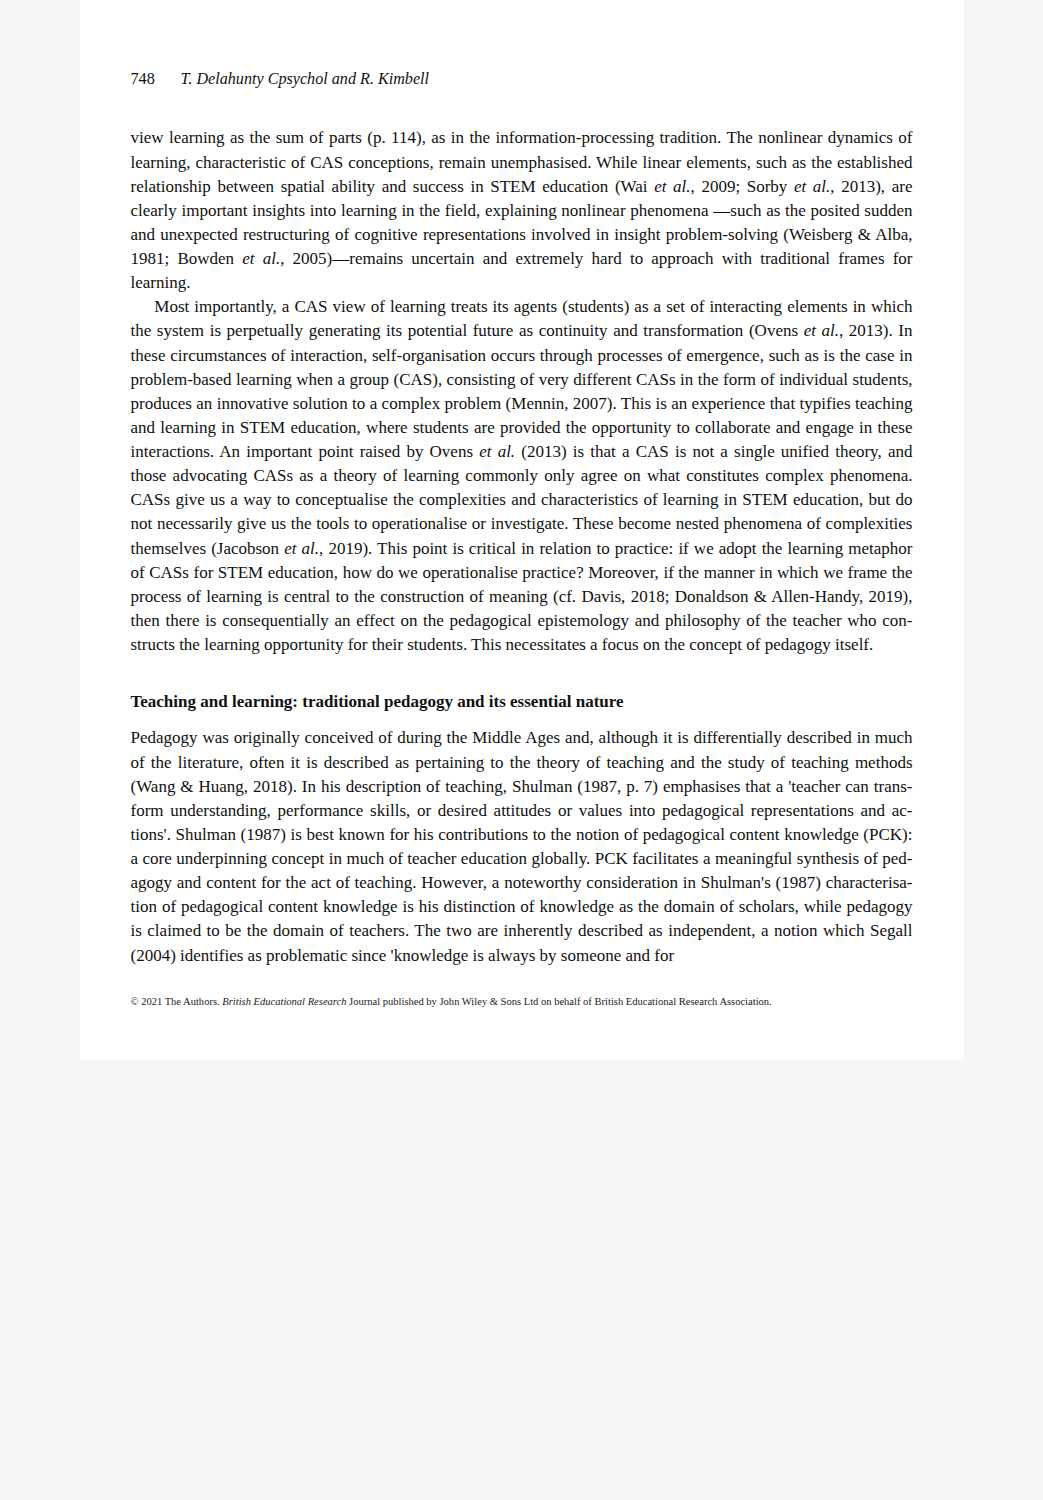748 T. Delahunty Cpsychol and R. Kimbell
view learning as the sum of parts (p. 114), as in the information-processing tradition. The nonlinear dynamics of learning, characteristic of CAS conceptions, remain unemphasised. While linear elements, such as the established relationship between spatial ability and success in STEM education (Wai et al., 2009; Sorby et al., 2013), are clearly important insights into learning in the field, explaining nonlinear phenomena —such as the posited sudden and unexpected restructuring of cognitive representations involved in insight problem-solving (Weisberg & Alba, 1981; Bowden et al., 2005)—remains uncertain and extremely hard to approach with traditional frames for learning.
Most importantly, a CAS view of learning treats its agents (students) as a set of interacting elements in which the system is perpetually generating its potential future as continuity and transformation (Ovens et al., 2013). In these circumstances of interaction, self-organisation occurs through processes of emergence, such as is the case in problem-based learning when a group (CAS), consisting of very different CASs in the form of individual students, produces an innovative solution to a complex problem (Mennin, 2007). This is an experience that typifies teaching and learning in STEM education, where students are provided the opportunity to collaborate and engage in these interactions. An important point raised by Ovens et al. (2013) is that a CAS is not a single unified theory, and those advocating CASs as a theory of learning commonly only agree on what constitutes complex phenomena. CASs give us a way to conceptualise the complexities and characteristics of learning in STEM education, but do not necessarily give us the tools to operationalise or investigate. These become nested phenomena of complexities themselves (Jacobson et al., 2019). This point is critical in relation to practice: if we adopt the learning metaphor of CASs for STEM education, how do we operationalise practice? Moreover, if the manner in which we frame the process of learning is central to the construction of meaning (cf. Davis, 2018; Donaldson & Allen-Handy, 2019), then there is consequentially an effect on the pedagogical epistemology and philosophy of the teacher who constructs the learning opportunity for their students. This necessitates a focus on the concept of pedagogy itself.
Teaching and learning: traditional pedagogy and its essential nature
Pedagogy was originally conceived of during the Middle Ages and, although it is differentially described in much of the literature, often it is described as pertaining to the theory of teaching and the study of teaching methods (Wang & Huang, 2018). In his description of teaching, Shulman (1987, p. 7) emphasises that a 'teacher can transform understanding, performance skills, or desired attitudes or values into pedagogical representations and actions'. Shulman (1987) is best known for his contributions to the notion of pedagogical content knowledge (PCK): a core underpinning concept in much of teacher education globally. PCK facilitates a meaningful synthesis of pedagogy and content for the act of teaching. However, a noteworthy consideration in Shulman's (1987) characterisation of pedagogical content knowledge is his distinction of knowledge as the domain of scholars, while pedagogy is claimed to be the domain of teachers. The two are inherently described as independent, a notion which Segall (2004) identifies as problematic since 'knowledge is always by someone and for
© 2021 The Authors. British Educational Research Journal published by John Wiley & Sons Ltd on behalf of British Educational Research Association.